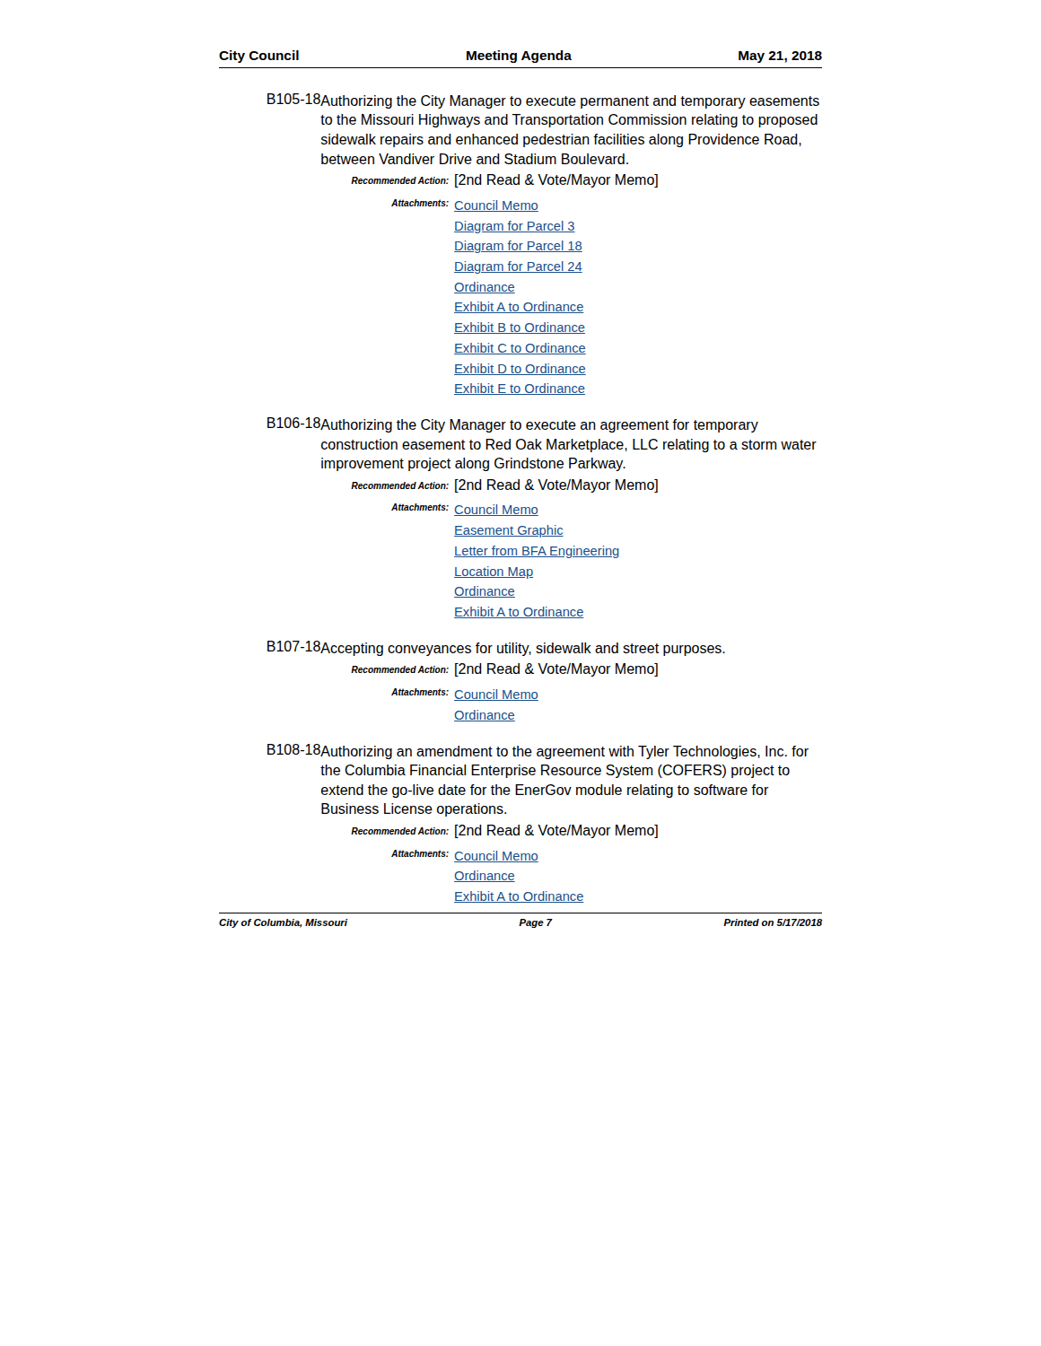City Council
Meeting Agenda
May 21, 2018
B105-18
Authorizing the City Manager to execute permanent and temporary easements to the Missouri Highways and Transportation Commission relating to proposed sidewalk repairs and enhanced pedestrian facilities along Providence Road, between Vandiver Drive and Stadium Boulevard.
Recommended Action:
[2nd Read & Vote/Mayor Memo]
Attachments:
Council Memo
Diagram for Parcel 3
Diagram for Parcel 18
Diagram for Parcel 24
Ordinance
Exhibit A to Ordinance
Exhibit B to Ordinance
Exhibit C to Ordinance
Exhibit D to Ordinance
Exhibit E to Ordinance
B106-18
Authorizing the City Manager to execute an agreement for temporary construction easement to Red Oak Marketplace, LLC relating to a storm water improvement project along Grindstone Parkway.
Recommended Action:
[2nd Read & Vote/Mayor Memo]
Attachments:
Council Memo
Easement Graphic
Letter from BFA Engineering
Location Map
Ordinance
Exhibit A to Ordinance
B107-18
Accepting conveyances for utility, sidewalk and street purposes.
Recommended Action:
[2nd Read & Vote/Mayor Memo]
Attachments:
Council Memo
Ordinance
B108-18
Authorizing an amendment to the agreement with Tyler Technologies, Inc. for the Columbia Financial Enterprise Resource System (COFERS) project to extend the go-live date for the EnerGov module relating to software for Business License operations.
Recommended Action:
[2nd Read & Vote/Mayor Memo]
Attachments:
Council Memo
Ordinance
Exhibit A to Ordinance
City of Columbia, Missouri
Page 7
Printed on 5/17/2018